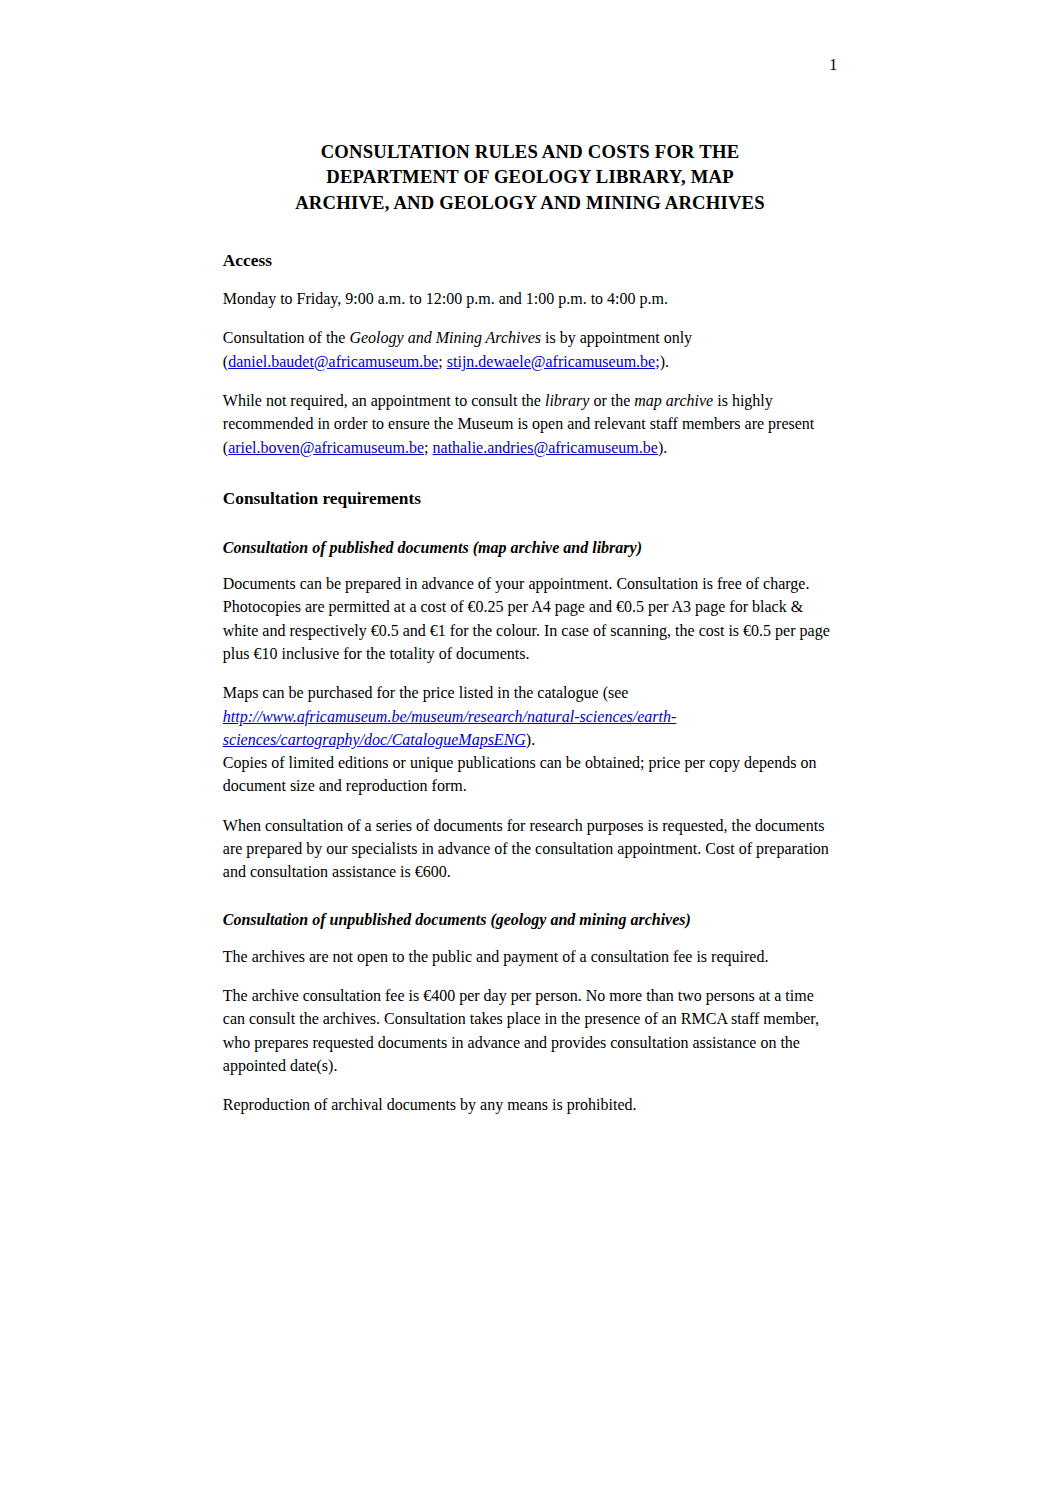1
CONSULTATION RULES AND COSTS FOR THE
DEPARTMENT OF GEOLOGY LIBRARY, MAP
ARCHIVE, AND GEOLOGY AND MINING ARCHIVES
Access
Monday to Friday, 9:00 a.m. to 12:00 p.m. and 1:00 p.m. to 4:00 p.m.
Consultation of the Geology and Mining Archives is by appointment only (daniel.baudet@africamuseum.be; stijn.dewaele@africamuseum.be;).
While not required, an appointment to consult the library or the map archive is highly recommended in order to ensure the Museum is open and relevant staff members are present (ariel.boven@africamuseum.be; nathalie.andries@africamuseum.be).
Consultation requirements
Consultation of published documents (map archive and library)
Documents can be prepared in advance of your appointment. Consultation is free of charge. Photocopies are permitted at a cost of €0.25 per A4 page and €0.5 per A3 page for black & white and respectively €0.5 and €1 for the colour. In case of scanning, the cost is €0.5 per page plus €10 inclusive for the totality of documents.
Maps can be purchased for the price listed in the catalogue (see http://www.africamuseum.be/museum/research/natural-sciences/earth-sciences/cartography/doc/CatalogueMapsENG).
Copies of limited editions or unique publications can be obtained; price per copy depends on document size and reproduction form.
When consultation of a series of documents for research purposes is requested, the documents are prepared by our specialists in advance of the consultation appointment. Cost of preparation and consultation assistance is €600.
Consultation of unpublished documents (geology and mining archives)
The archives are not open to the public and payment of a consultation fee is required.
The archive consultation fee is €400 per day per person. No more than two persons at a time can consult the archives. Consultation takes place in the presence of an RMCA staff member, who prepares requested documents in advance and provides consultation assistance on the appointed date(s).
Reproduction of archival documents by any means is prohibited.